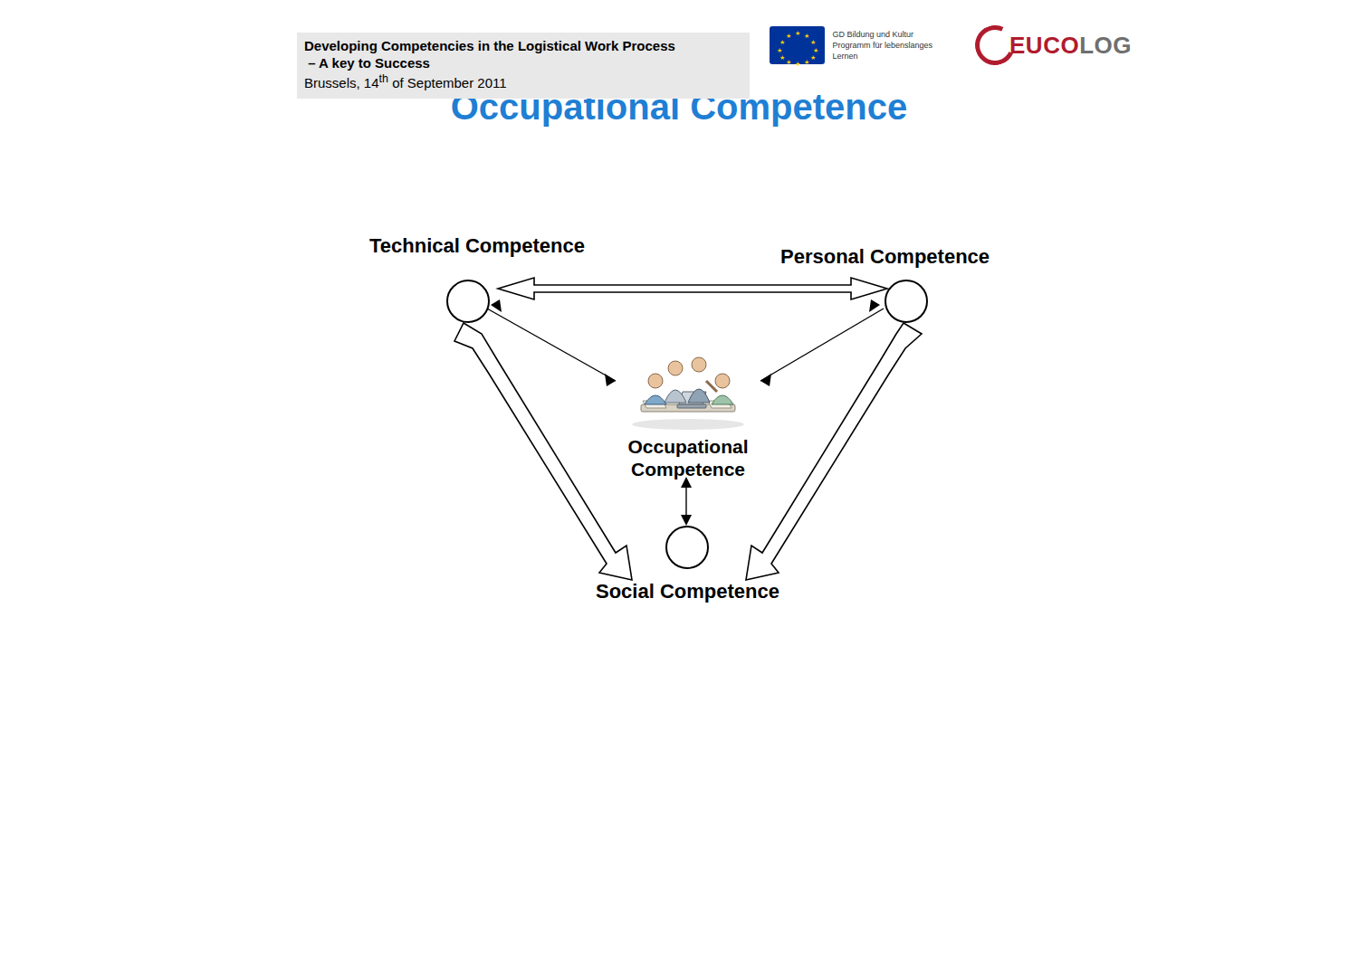Developing Competencies in the Logistical Work Process
– A key to Success
Brussels, 14th of September 2011
★ ★ ★ ★ ★ ★ ★ ★ ★ ★ ★ ★
GD Bildung und Kultur
Programm für lebenslanges Lernen
EUCO LOG
Occupational Competence
Technical Competence
Personal Competence
Social Competence
Occupational
Competence